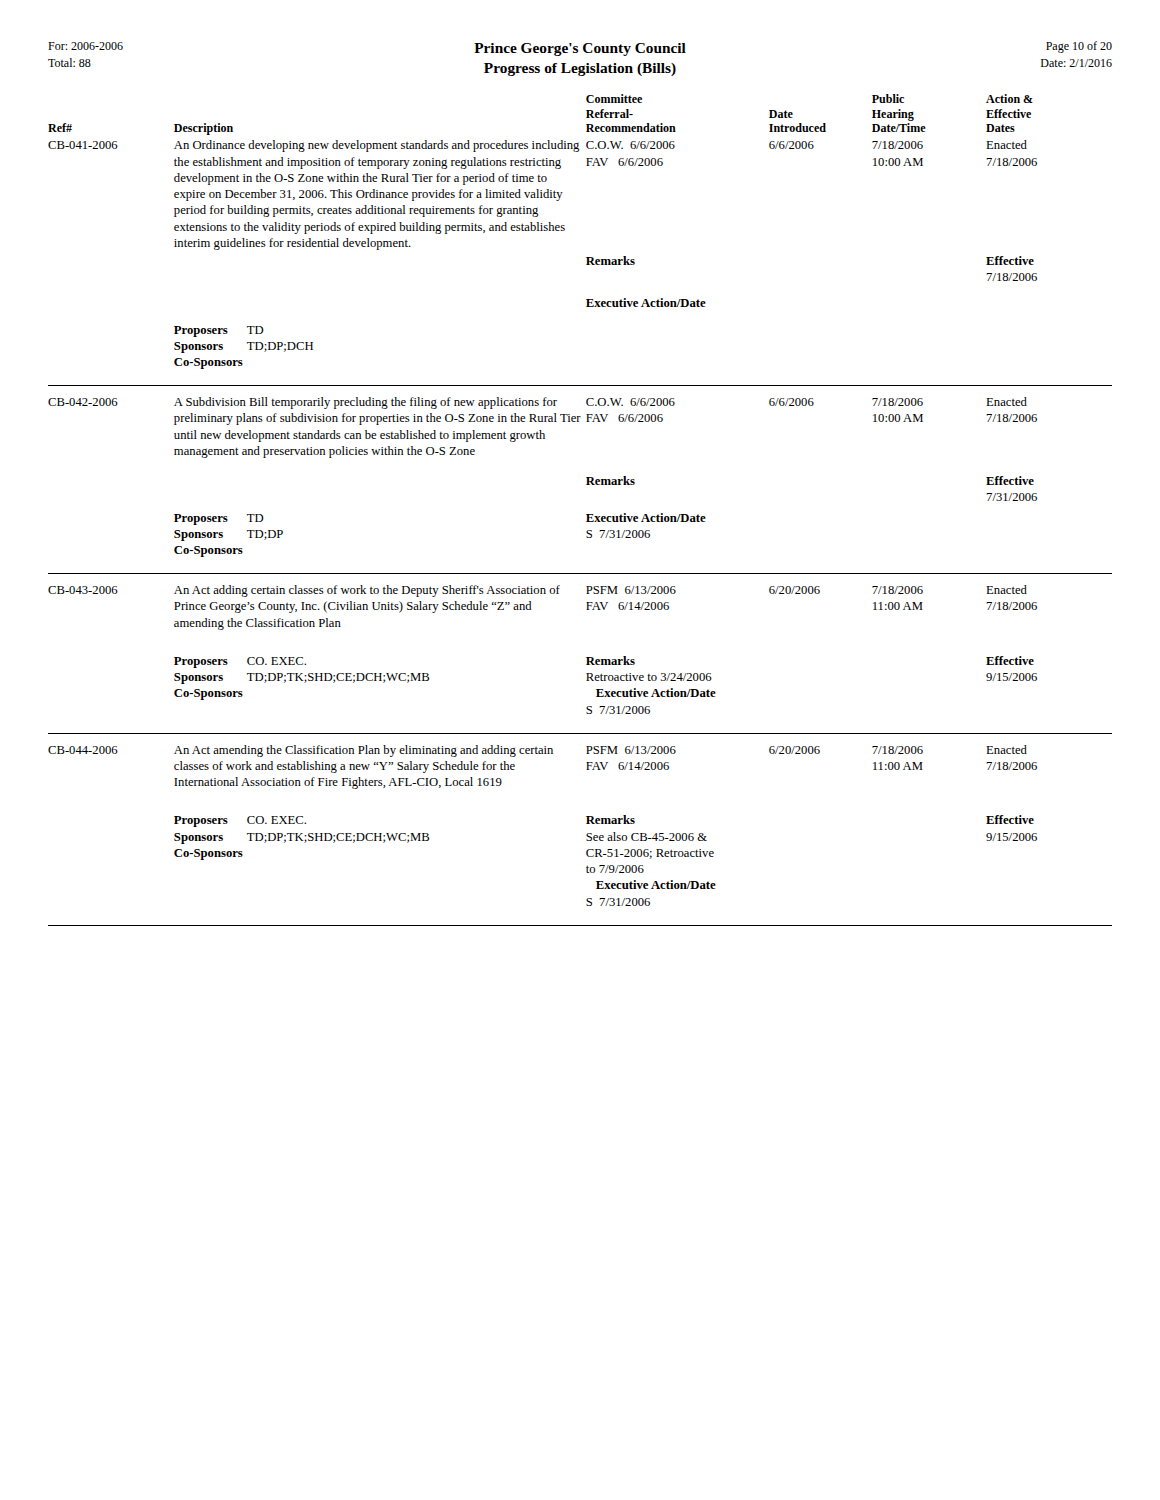For: 2006-2006
Total: 88
Prince George's County Council
Progress of Legislation (Bills)
Page 10 of 20
Date: 2/1/2016
| Ref# | Description | Committee Referral- Recommendation | Date Introduced | Public Hearing Date/Time | Action & Effective Dates |
| --- | --- | --- | --- | --- | --- |
| CB-041-2006 | An Ordinance developing new development standards and procedures including the establishment and imposition of temporary zoning regulations restricting development in the O-S Zone within the Rural Tier for a period of time to expire on December 31, 2006. This Ordinance provides for a limited validity period for building permits, creates additional requirements for granting extensions to the validity periods of expired building permits, and establishes interim guidelines for residential development. | C.O.W. 6/6/2006 FAV 6/6/2006 | 6/6/2006 | 7/18/2006 10:00 AM | Enacted 7/18/2006 |
| | | Remarks | | | Effective 7/18/2006 |
| | | Executive Action/Date | | | |
| | / Proposers / TD / / Sponsors / TD;DP;DCH / / Co-Sponsors / / | | | | |
| CB-042-2006 | A Subdivision Bill temporarily precluding the filing of new applications for preliminary plans of subdivision for properties in the O-S Zone in the Rural Tier until new development standards can be established to implement growth management and preservation policies within the O-S Zone | C.O.W. 6/6/2006 FAV 6/6/2006 | 6/6/2006 | 7/18/2006 10:00 AM | Enacted 7/18/2006 |
| | | Remarks | | | Effective 7/31/2006 |
| | / Proposers / TD / / Sponsors / TD;DP / / Co-Sponsors / / | Executive Action/Date S 7/31/2006 | | | |
| CB-043-2006 | An Act adding certain classes of work to the Deputy Sheriff's Association of Prince George’s County, Inc. (Civilian Units) Salary Schedule “Z” and amending the Classification Plan | PSFM 6/13/2006 FAV 6/14/2006 | 6/20/2006 | 7/18/2006 11:00 AM | Enacted 7/18/2006 |
| | / Proposers / CO. EXEC. / / Sponsors / TD;DP;TK;SHD;CE;DCH;WC;MB / / Co-Sponsors / / | Remarks Retroactive to 3/24/2006 Executive Action/Date S 7/31/2006 | | | Effective 9/15/2006 |
| CB-044-2006 | An Act amending the Classification Plan by eliminating and adding certain classes of work and establishing a new “Y” Salary Schedule for the International Association of Fire Fighters, AFL-CIO, Local 1619 | PSFM 6/13/2006 FAV 6/14/2006 | 6/20/2006 | 7/18/2006 11:00 AM | Enacted 7/18/2006 |
| | / Proposers / CO. EXEC. / / Sponsors / TD;DP;TK;SHD;CE;DCH;WC;MB / / Co-Sponsors / / | Remarks See also CB-45-2006 & CR-51-2006; Retroactive to 7/9/2006 Executive Action/Date S 7/31/2006 | | | Effective 9/15/2006 |